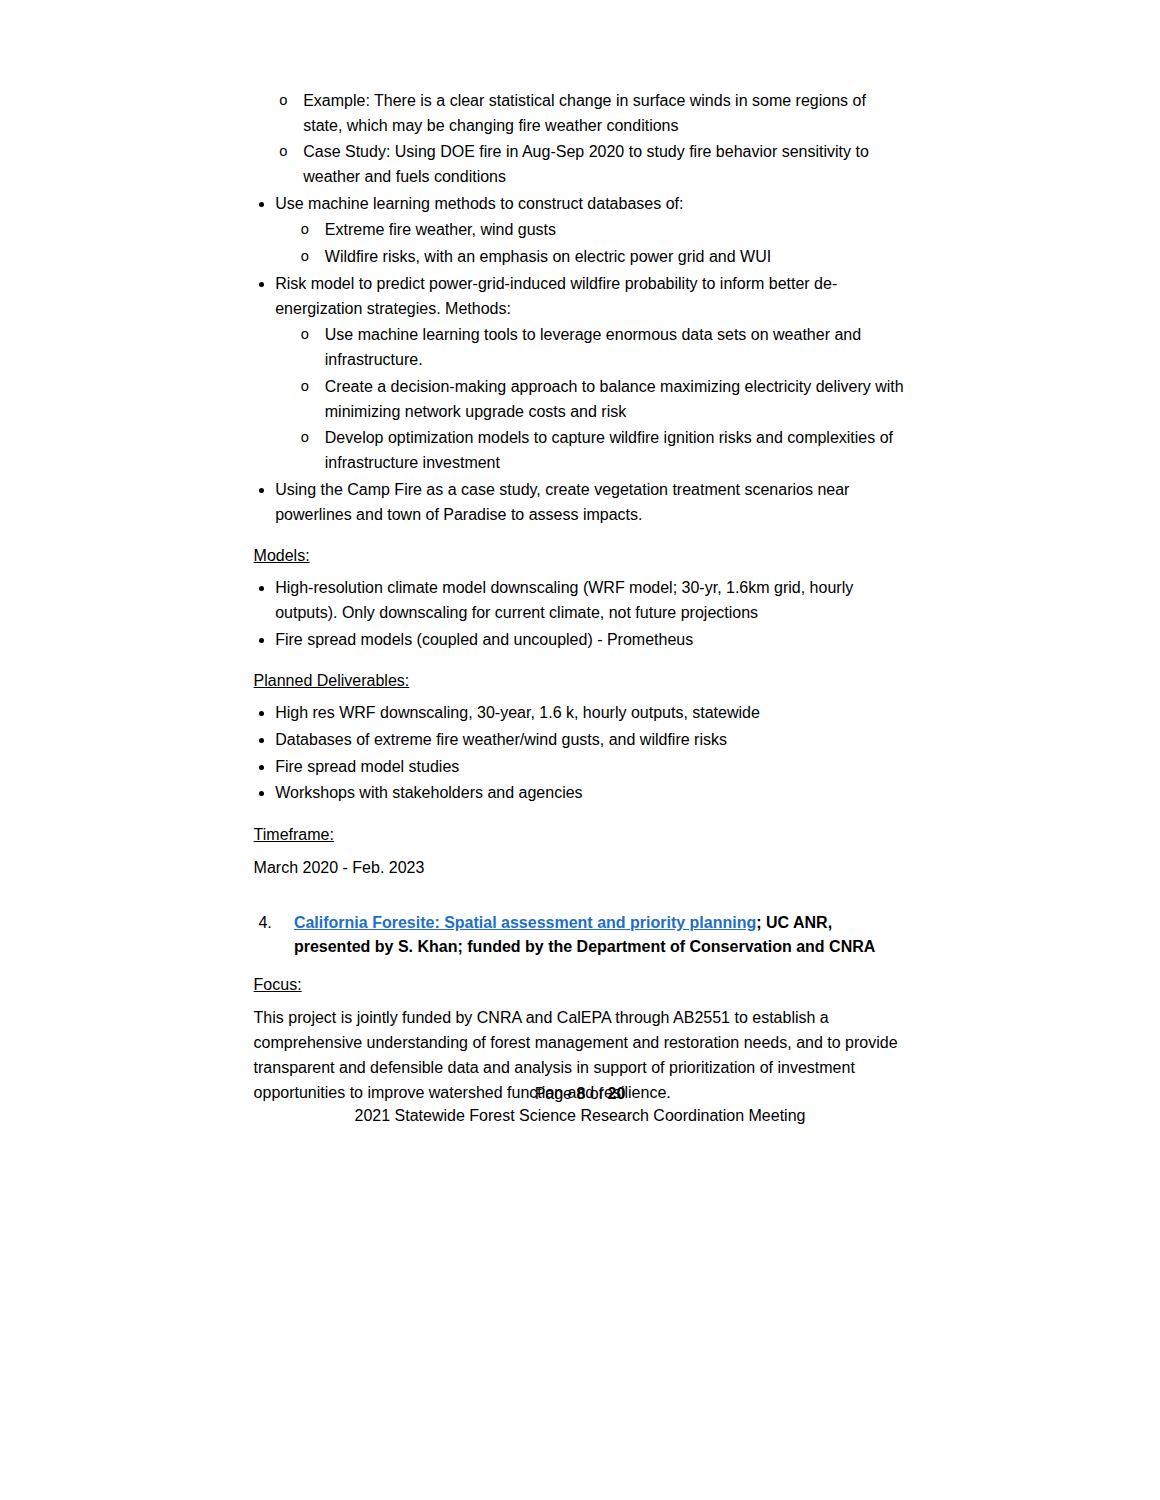Example: There is a clear statistical change in surface winds in some regions of state, which may be changing fire weather conditions
Case Study: Using DOE fire in Aug-Sep 2020 to study fire behavior sensitivity to weather and fuels conditions
Use machine learning methods to construct databases of:
Extreme fire weather, wind gusts
Wildfire risks, with an emphasis on electric power grid and WUI
Risk model to predict power-grid-induced wildfire probability to inform better de-energization strategies. Methods:
Use machine learning tools to leverage enormous data sets on weather and infrastructure.
Create a decision-making approach to balance maximizing electricity delivery with minimizing network upgrade costs and risk
Develop optimization models to capture wildfire ignition risks and complexities of infrastructure investment
Using the Camp Fire as a case study, create vegetation treatment scenarios near powerlines and town of Paradise to assess impacts.
Models:
High-resolution climate model downscaling (WRF model; 30-yr, 1.6km grid, hourly outputs). Only downscaling for current climate, not future projections
Fire spread models (coupled and uncoupled) - Prometheus
Planned Deliverables:
High res WRF downscaling, 30-year, 1.6 k, hourly outputs, statewide
Databases of extreme fire weather/wind gusts, and wildfire risks
Fire spread model studies
Workshops with stakeholders and agencies
Timeframe:
March 2020 - Feb. 2023
4. California Foresite: Spatial assessment and priority planning; UC ANR, presented by S. Khan; funded by the Department of Conservation and CNRA
Focus:
This project is jointly funded by CNRA and CalEPA through AB2551 to establish a comprehensive understanding of forest management and restoration needs, and to provide transparent and defensible data and analysis in support of prioritization of investment opportunities to improve watershed function and resilience.
Page 8 of 20
2021 Statewide Forest Science Research Coordination Meeting